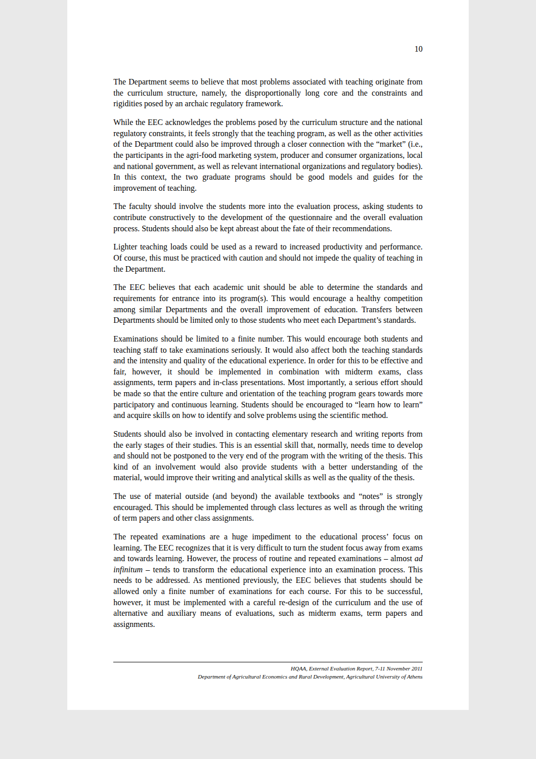10
The Department seems to believe that most problems associated with teaching originate from the curriculum structure, namely, the disproportionally long core and the constraints and rigidities posed by an archaic regulatory framework.
While the EEC acknowledges the problems posed by the curriculum structure and the national regulatory constraints, it feels strongly that the teaching program, as well as the other activities of the Department could also be improved through a closer connection with the “market” (i.e., the participants in the agri-food marketing system, producer and consumer organizations, local and national government, as well as relevant international organizations and regulatory bodies). In this context, the two graduate programs should be good models and guides for the improvement of teaching.
The faculty should involve the students more into the evaluation process, asking students to contribute constructively to the development of the questionnaire and the overall evaluation process. Students should also be kept abreast about the fate of their recommendations.
Lighter teaching loads could be used as a reward to increased productivity and performance. Of course, this must be practiced with caution and should not impede the quality of teaching in the Department.
The EEC believes that each academic unit should be able to determine the standards and requirements for entrance into its program(s). This would encourage a healthy competition among similar Departments and the overall improvement of education. Transfers between Departments should be limited only to those students who meet each Department’s standards.
Examinations should be limited to a finite number. This would encourage both students and teaching staff to take examinations seriously. It would also affect both the teaching standards and the intensity and quality of the educational experience. In order for this to be effective and fair, however, it should be implemented in combination with midterm exams, class assignments, term papers and in-class presentations. Most importantly, a serious effort should be made so that the entire culture and orientation of the teaching program gears towards more participatory and continuous learning. Students should be encouraged to “learn how to learn” and acquire skills on how to identify and solve problems using the scientific method.
Students should also be involved in contacting elementary research and writing reports from the early stages of their studies. This is an essential skill that, normally, needs time to develop and should not be postponed to the very end of the program with the writing of the thesis. This kind of an involvement would also provide students with a better understanding of the material, would improve their writing and analytical skills as well as the quality of the thesis.
The use of material outside (and beyond) the available textbooks and “notes” is strongly encouraged. This should be implemented through class lectures as well as through the writing of term papers and other class assignments.
The repeated examinations are a huge impediment to the educational process’ focus on learning. The EEC recognizes that it is very difficult to turn the student focus away from exams and towards learning. However, the process of routine and repeated examinations – almost ad infinitum – tends to transform the educational experience into an examination process. This needs to be addressed. As mentioned previously, the EEC believes that students should be allowed only a finite number of examinations for each course. For this to be successful, however, it must be implemented with a careful re-design of the curriculum and the use of alternative and auxiliary means of evaluations, such as midterm exams, term papers and assignments.
HQAA, External Evaluation Report, 7-11 November 2011
Department of Agricultural Economics and Rural Development, Agricultural University of Athens